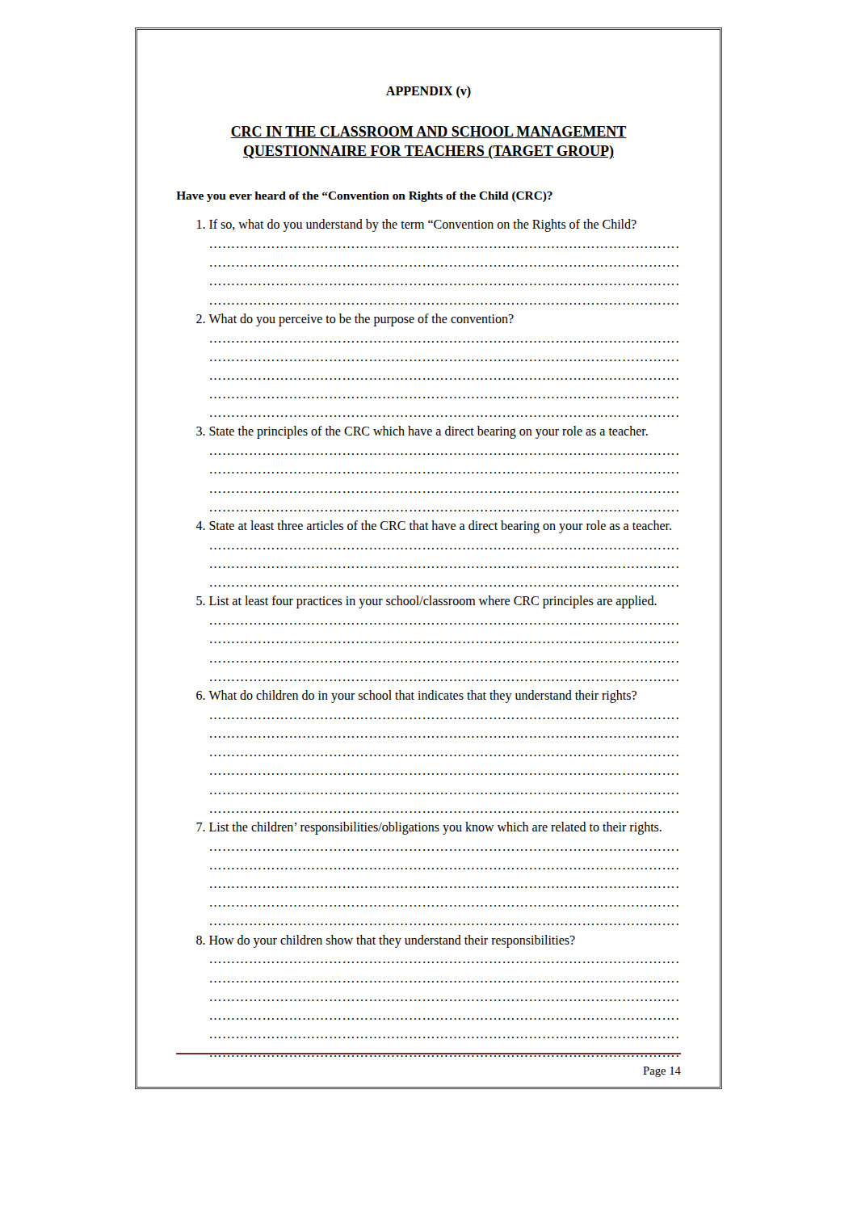APPENDIX (v)
CRC IN THE CLASSROOM AND SCHOOL MANAGEMENT
QUESTIONNAIRE FOR TEACHERS (TARGET GROUP)
Have you ever heard of the “Convention on Rights of the Child (CRC)?
If so, what do you understand by the term “Convention on the Rights of the Child? …………………………………………………………………………………………………………… …………………………………………………………………………………………………………… …………………………………………………………………………………………………………… ……………………………………………………………………………………………………………
What do you perceive to be the purpose of the convention? …………………………………………………………………………………………………………… …………………………………………………………………………………………………………… …………………………………………………………………………………………………………… …………………………………………………………………………………………………………… …………………………………………………………………………………………………………….
State the principles of the CRC which have a direct bearing on your role as a teacher. …………………………………………………………………………………………………………… …………………………………………………………………………………………………………… …………………………………………………………………………………………………………… ……………………………………………………………………………………………………………
State at least three articles of the CRC that have a direct bearing on your role as a teacher. …………………………………………………………………………………………………………… …………………………………………………………………………………………………………… ……………………………………………………………………………………………………………
List at least four practices in your school/classroom where CRC principles are applied. …………………………………………………………………………………………………………… …………………………………………………………………………………………………………… …………………………………………………………………………………………………………… ……………………………………………………………………………………………………………
What do children do in your school that indicates that they understand their rights? …………………………………………………………………………………………………………… …………………………………………………………………………………………………………… …………………………………………………………………………………………………………… …………………………………………………………………………………………………………… …………………………………………………………………………………………………………… ……………………………………………………………………………………………………………
List the children’ responsibilities/obligations you know which are related to their rights. …………………………………………………………………………………………………………… …………………………………………………………………………………………………………… …………………………………………………………………………………………………………… …………………………………………………………………………………………………………… ……………………………………………………………………………………………………………
How do your children show that they understand their responsibilities? …………………………………………………………………………………………………………… …………………………………………………………………………………………………………… …………………………………………………………………………………………………………… …………………………………………………………………………………………………………… …………………………………………………………………………………………………………… ……………………………………………………………………………………………………………
Page 14